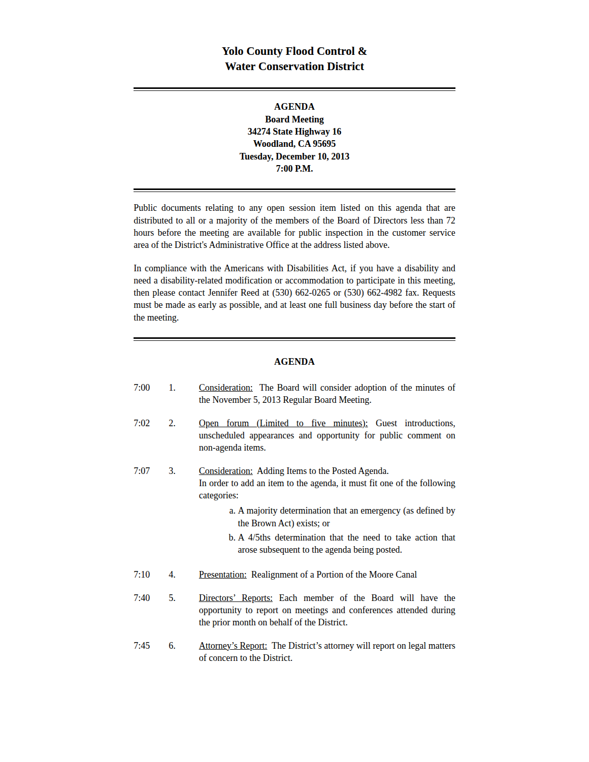Yolo County Flood Control &
Water Conservation District
AGENDA
Board Meeting
34274 State Highway 16
Woodland, CA 95695
Tuesday, December 10, 2013
7:00 P.M.
Public documents relating to any open session item listed on this agenda that are distributed to all or a majority of the members of the Board of Directors less than 72 hours before the meeting are available for public inspection in the customer service area of the District's Administrative Office at the address listed above.
In compliance with the Americans with Disabilities Act, if you have a disability and need a disability-related modification or accommodation to participate in this meeting, then please contact Jennifer Reed at (530) 662-0265 or (530) 662-4982 fax. Requests must be made as early as possible, and at least one full business day before the start of the meeting.
AGENDA
| 7:00 | 1. | Consideration: The Board will consider adoption of the minutes of the November 5, 2013 Regular Board Meeting. |
| 7:02 | 2. | Open forum (Limited to five minutes): Guest introductions, unscheduled appearances and opportunity for public comment on non-agenda items. |
| 7:07 | 3. | Consideration: Adding Items to the Posted Agenda. In order to add an item to the agenda, it must fit one of the following categories: A majority determination that an emergency (as defined by the Brown Act) exists; or A 4/5ths determination that the need to take action that arose subsequent to the agenda being posted. |
| 7:10 | 4. | Presentation: Realignment of a Portion of the Moore Canal |
| 7:40 | 5. | Directors’ Reports: Each member of the Board will have the opportunity to report on meetings and conferences attended during the prior month on behalf of the District. |
| 7:45 | 6. | Attorney’s Report: The District’s attorney will report on legal matters of concern to the District. |